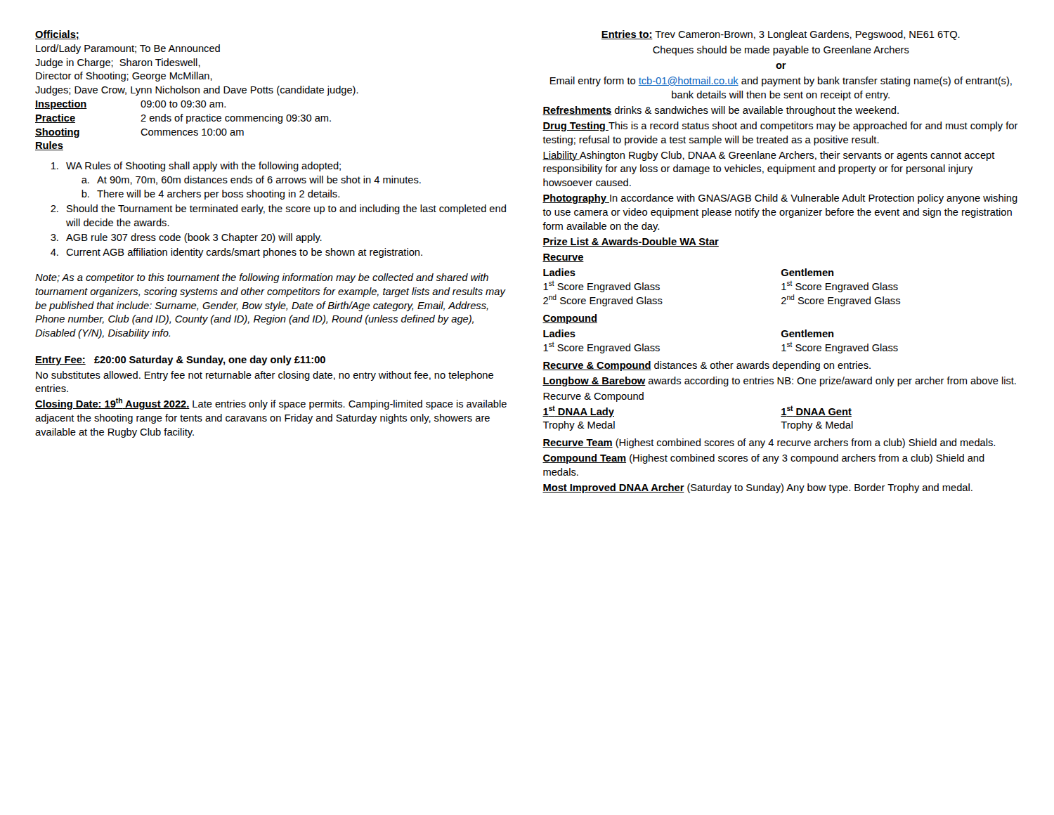Officials;
Lord/Lady Paramount; To Be Announced
Judge in Charge; Sharon Tideswell,
Director of Shooting; George McMillan,
Judges; Dave Crow, Lynn Nicholson and Dave Potts (candidate judge).
Inspection 09:00 to 09:30 am.
Practice 2 ends of practice commencing 09:30 am.
Shooting Commences 10:00 am
Rules
WA Rules of Shooting shall apply with the following adopted;
At 90m, 70m, 60m distances ends of 6 arrows will be shot in 4 minutes.
There will be 4 archers per boss shooting in 2 details.
Should the Tournament be terminated early, the score up to and including the last completed end will decide the awards.
AGB rule 307 dress code (book 3 Chapter 20) will apply.
Current AGB affiliation identity cards/smart phones to be shown at registration.
Note; As a competitor to this tournament the following information may be collected and shared with tournament organizers, scoring systems and other competitors for example, target lists and results may be published that include: Surname, Gender, Bow style, Date of Birth/Age category, Email, Address, Phone number, Club (and ID), County (and ID), Region (and ID), Round (unless defined by age), Disabled (Y/N), Disability info.
Entry Fee: £20:00 Saturday & Sunday, one day only £11:00
No substitutes allowed. Entry fee not returnable after closing date, no entry without fee, no telephone entries.
Closing Date: 19th August 2022. Late entries only if space permits. Camping-limited space is available adjacent the shooting range for tents and caravans on Friday and Saturday nights only, showers are available at the Rugby Club facility.
Entries to: Trev Cameron-Brown, 3 Longleat Gardens, Pegswood, NE61 6TQ.
Cheques should be made payable to Greenlane Archers
or
Email entry form to tcb-01@hotmail.co.uk and payment by bank transfer stating name(s) of entrant(s), bank details will then be sent on receipt of entry.
Refreshments drinks & sandwiches will be available throughout the weekend.
Drug Testing This is a record status shoot and competitors may be approached for and must comply for testing; refusal to provide a test sample will be treated as a positive result.
Liability Ashington Rugby Club, DNAA & Greenlane Archers, their servants or agents cannot accept responsibility for any loss or damage to vehicles, equipment and property or for personal injury howsoever caused.
Photography In accordance with GNAS/AGB Child & Vulnerable Adult Protection policy anyone wishing to use camera or video equipment please notify the organizer before the event and sign the registration form available on the day.
Prize List & Awards-Double WA Star
Recurve
| Ladies | Gentlemen |
| 1 st Score Engraved Glass | 1 st Score Engraved Glass |
| 2 nd Score Engraved Glass | 2 nd Score Engraved Glass |
Compound
| Ladies | Gentlemen |
| 1 st Score Engraved Glass | 1 st Score Engraved Glass |
Recurve & Compound distances & other awards depending on entries.
Longbow & Barebow awards according to entries NB: One prize/award only per archer from above list.
Recurve & Compound
| 1 st DNAA Lady | 1 st DNAA Gent |
| Trophy & Medal | Trophy & Medal |
Recurve Team (Highest combined scores of any 4 recurve archers from a club) Shield and medals.
Compound Team (Highest combined scores of any 3 compound archers from a club) Shield and medals.
Most Improved DNAA Archer (Saturday to Sunday) Any bow type. Border Trophy and medal.